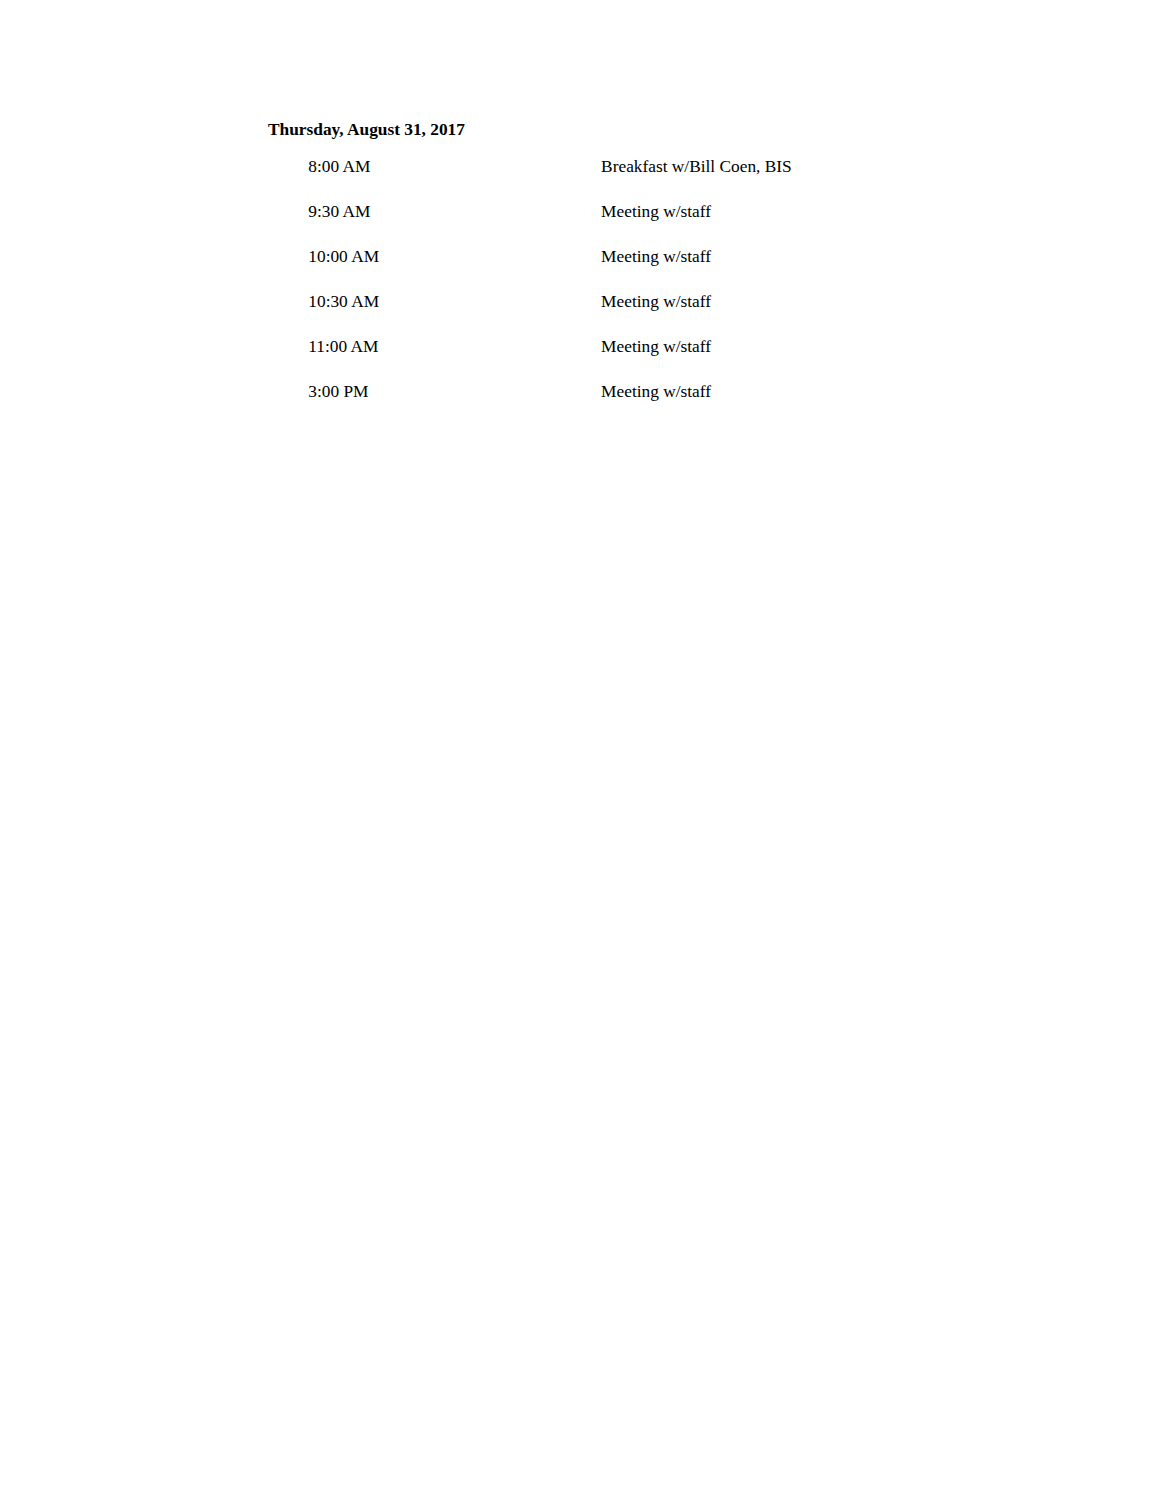Thursday, August 31, 2017
| 8:00 AM | Breakfast w/Bill Coen, BIS |
| 9:30 AM | Meeting w/staff |
| 10:00 AM | Meeting w/staff |
| 10:30 AM | Meeting w/staff |
| 11:00 AM | Meeting w/staff |
| 3:00 PM | Meeting w/staff |